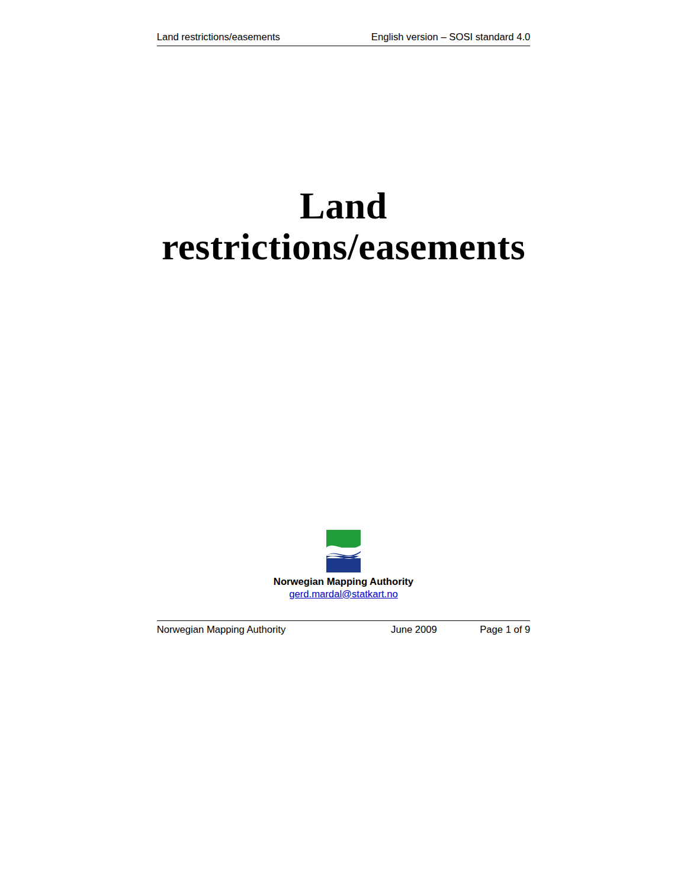Land restrictions/easements
English version – SOSI standard 4.0
Land
restrictions/easements
Norwegian Mapping Authority
gerd.mardal@statkart.no
Norwegian Mapping Authority
June 2009
Page 1 of 9